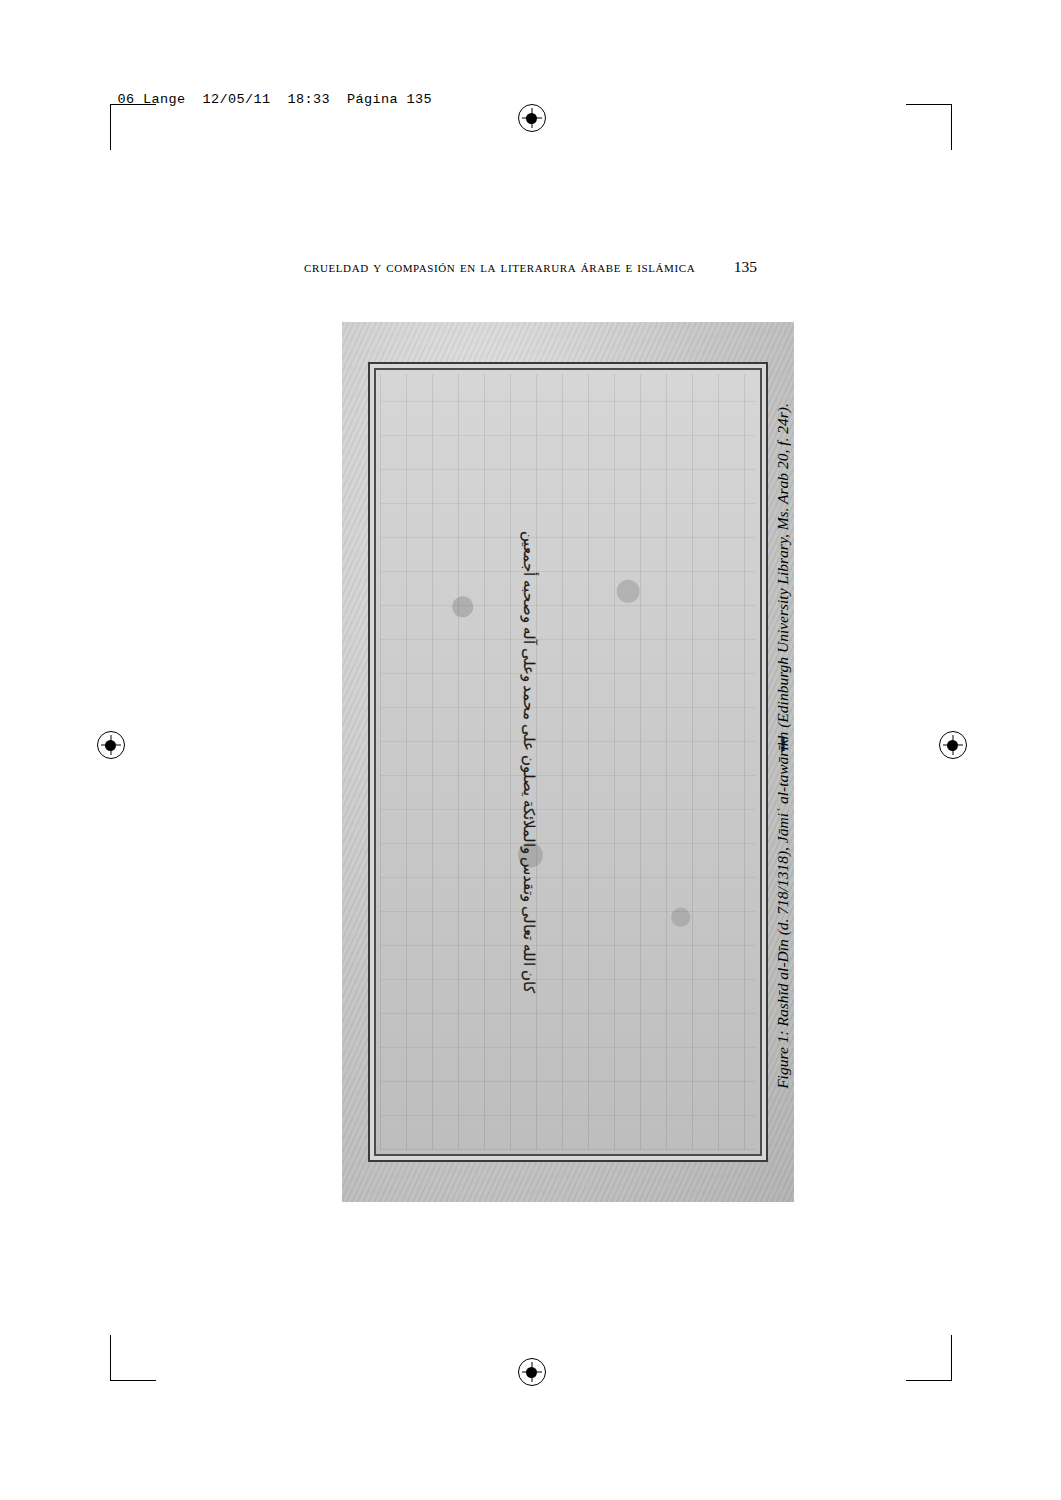06_Lange 12/05/11 18:33 Página 135
Crueldad y compasión en la literarura árabe e islámica 135
كان الله تعالى وتقدس والملائكة يصلون على محمد وعلى آله وصحبه أجمعين
[Figure 1: Rashīd al-Dīn (d. 718/1318), Jāmiʿ al-tawārīkh (Edinburgh University Library, Ms. Arab 20, f. 24r)].